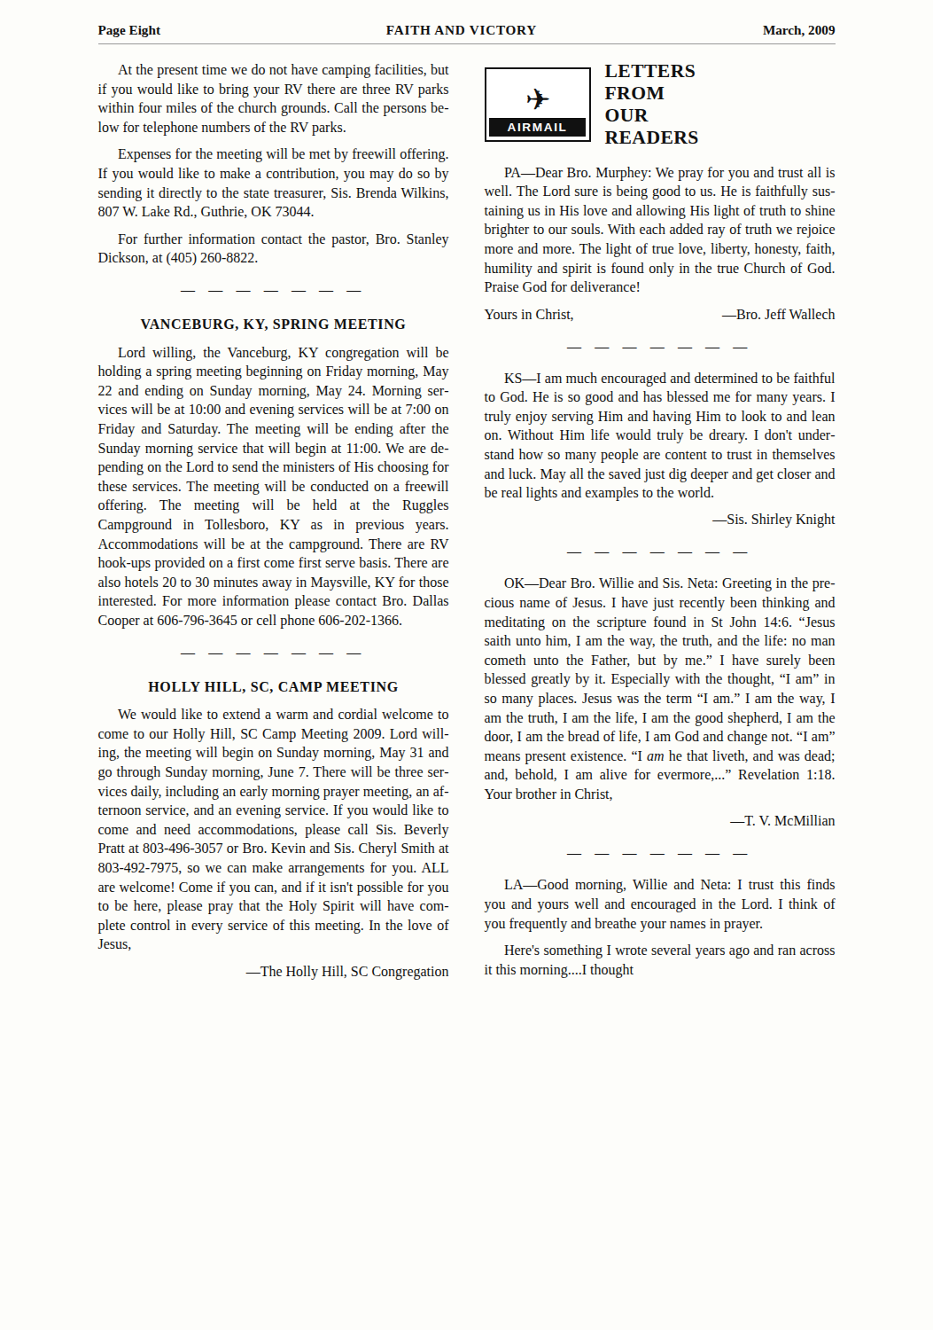Page Eight FAITH AND VICTORY March, 2009
At the present time we do not have camping facilities, but if you would like to bring your RV there are three RV parks within four miles of the church grounds. Call the persons below for telephone numbers of the RV parks.
Expenses for the meeting will be met by freewill offering. If you would like to make a contribution, you may do so by sending it directly to the state treasurer, Sis. Brenda Wilkins, 807 W. Lake Rd., Guthrie, OK 73044.
For further information contact the pastor, Bro. Stanley Dickson, at (405) 260-8822.
— — — — — — —
Vanceburg, KY, Spring Meeting
Lord willing, the Vanceburg, KY congregation will be holding a spring meeting beginning on Friday morning, May 22 and ending on Sunday morning, May 24. Morning services will be at 10:00 and evening services will be at 7:00 on Friday and Saturday. The meeting will be ending after the Sunday morning service that will begin at 11:00. We are depending on the Lord to send the ministers of His choosing for these services. The meeting will be conducted on a freewill offering. The meeting will be held at the Ruggles Campground in Tollesboro, KY as in previous years. Accommodations will be at the campground. There are RV hook-ups provided on a first come first serve basis. There are also hotels 20 to 30 minutes away in Maysville, KY for those interested. For more information please contact Bro. Dallas Cooper at 606-796-3645 or cell phone 606-202-1366.
— — — — — — —
Holly Hill, SC, Camp Meeting
We would like to extend a warm and cordial welcome to come to our Holly Hill, SC Camp Meeting 2009. Lord willing, the meeting will begin on Sunday morning, May 31 and go through Sunday morning, June 7. There will be three services daily, including an early morning prayer meeting, an afternoon service, and an evening service. If you would like to come and need accommodations, please call Sis. Beverly Pratt at 803-496-3057 or Bro. Kevin and Sis. Cheryl Smith at 803-492-7975, so we can make arrangements for you. ALL are welcome! Come if you can, and if it isn't possible for you to be here, please pray that the Holy Spirit will have complete control in every service of this meeting. In the love of Jesus,
—The Holly Hill, SC Congregation
✈
AIRMAIL
LETTERS
FROM
OUR
READERS
PA—Dear Bro. Murphey: We pray for you and trust all is well. The Lord sure is being good to us. He is faithfully sustaining us in His love and allowing His light of truth to shine brighter to our souls. With each added ray of truth we rejoice more and more. The light of true love, liberty, honesty, faith, humility and spirit is found only in the true Church of God. Praise God for deliverance!
Yours in Christ, —Bro. Jeff Wallech
— — — — — — —
KS—I am much encouraged and determined to be faithful to God. He is so good and has blessed me for many years. I truly enjoy serving Him and having Him to look to and lean on. Without Him life would truly be dreary. I don't understand how so many people are content to trust in themselves and luck. May all the saved just dig deeper and get closer and be real lights and examples to the world.
—Sis. Shirley Knight
— — — — — — —
OK—Dear Bro. Willie and Sis. Neta: Greeting in the precious name of Jesus. I have just recently been thinking and meditating on the scripture found in St John 14:6. “Jesus saith unto him, I am the way, the truth, and the life: no man cometh unto the Father, but by me.” I have surely been blessed greatly by it. Especially with the thought, “I am” in so many places. Jesus was the term “I am.” I am the way, I am the truth, I am the life, I am the good shepherd, I am the door, I am the bread of life, I am God and change not. “I am” means present existence. “I am he that liveth, and was dead; and, behold, I am alive for evermore,...” Revelation 1:18. Your brother in Christ,
—T. V. McMillian
— — — — — — —
LA—Good morning, Willie and Neta: I trust this finds you and yours well and encouraged in the Lord. I think of you frequently and breathe your names in prayer.
Here's something I wrote several years ago and ran across it this morning....I thought